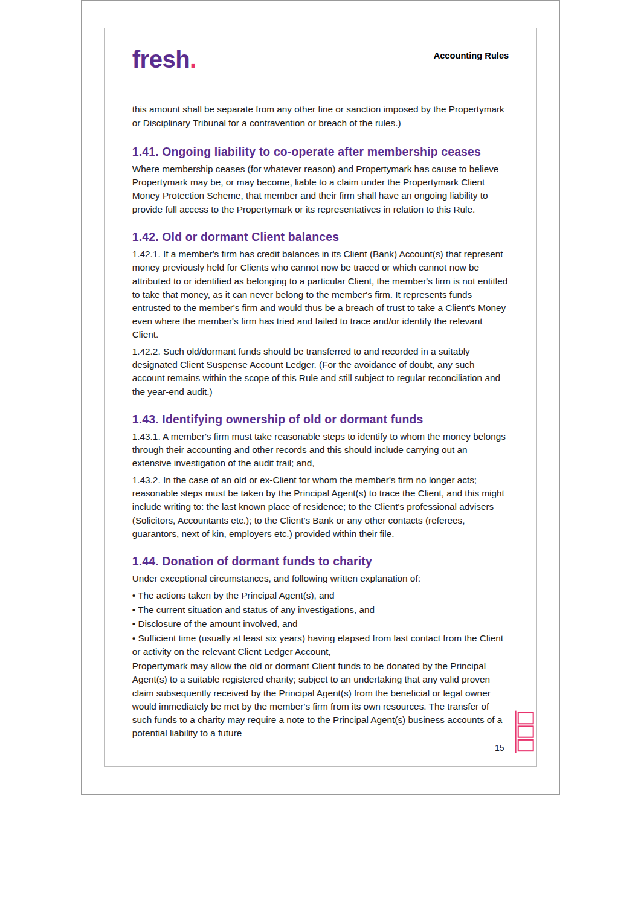fresh.
Accounting Rules
this amount shall be separate from any other fine or sanction imposed by the Propertymark or Disciplinary Tribunal for a contravention or breach of the rules.)
1.41. Ongoing liability to co-operate after membership ceases
Where membership ceases (for whatever reason) and Propertymark has cause to believe Propertymark may be, or may become, liable to a claim under the Propertymark Client Money Protection Scheme, that member and their firm shall have an ongoing liability to provide full access to the Propertymark or its representatives in relation to this Rule.
1.42. Old or dormant Client balances
1.42.1. If a member's firm has credit balances in its Client (Bank) Account(s) that represent money previously held for Clients who cannot now be traced or which cannot now be attributed to or identified as belonging to a particular Client, the member's firm is not entitled to take that money, as it can never belong to the member's firm. It represents funds entrusted to the member's firm and would thus be a breach of trust to take a Client's Money even where the member's firm has tried and failed to trace and/or identify the relevant Client.
1.42.2. Such old/dormant funds should be transferred to and recorded in a suitably designated Client Suspense Account Ledger. (For the avoidance of doubt, any such account remains within the scope of this Rule and still subject to regular reconciliation and the year-end audit.)
1.43. Identifying ownership of old or dormant funds
1.43.1. A member's firm must take reasonable steps to identify to whom the money belongs through their accounting and other records and this should include carrying out an extensive investigation of the audit trail; and,
1.43.2. In the case of an old or ex-Client for whom the member's firm no longer acts; reasonable steps must be taken by the Principal Agent(s) to trace the Client, and this might include writing to: the last known place of residence; to the Client's professional advisers (Solicitors, Accountants etc.); to the Client's Bank or any other contacts (referees, guarantors, next of kin, employers etc.) provided within their file.
1.44. Donation of dormant funds to charity
Under exceptional circumstances, and following written explanation of:
• The actions taken by the Principal Agent(s), and
• The current situation and status of any investigations, and
• Disclosure of the amount involved, and
• Sufficient time (usually at least six years) having elapsed from last contact from the Client or activity on the relevant Client Ledger Account,
Propertymark may allow the old or dormant Client funds to be donated by the Principal Agent(s) to a suitable registered charity; subject to an undertaking that any valid proven claim subsequently received by the Principal Agent(s) from the beneficial or legal owner would immediately be met by the member's firm from its own resources. The transfer of such funds to a charity may require a note to the Principal Agent(s) business accounts of a potential liability to a future
15